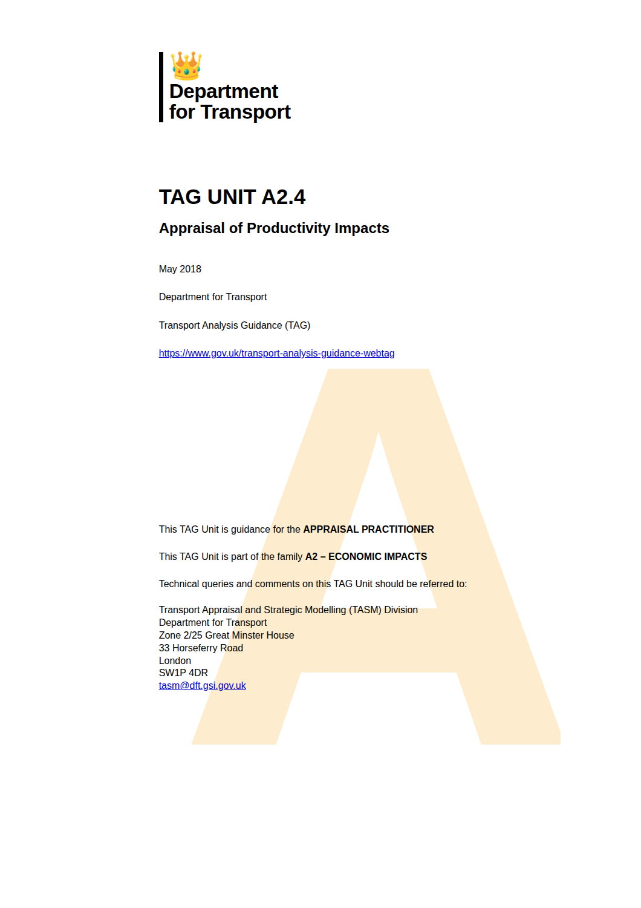A
👑
Department
for Transport
TAG UNIT A2.4
Appraisal of Productivity Impacts
May 2018
Department for Transport
Transport Analysis Guidance (TAG)
https://www.gov.uk/transport-analysis-guidance-webtag
This TAG Unit is guidance for the APPRAISAL PRACTITIONER
This TAG Unit is part of the family A2 – ECONOMIC IMPACTS
Technical queries and comments on this TAG Unit should be referred to:
Transport Appraisal and Strategic Modelling (TASM) Division
Department for Transport
Zone 2/25 Great Minster House
33 Horseferry Road
London
SW1P 4DR
tasm@dft.gsi.gov.uk